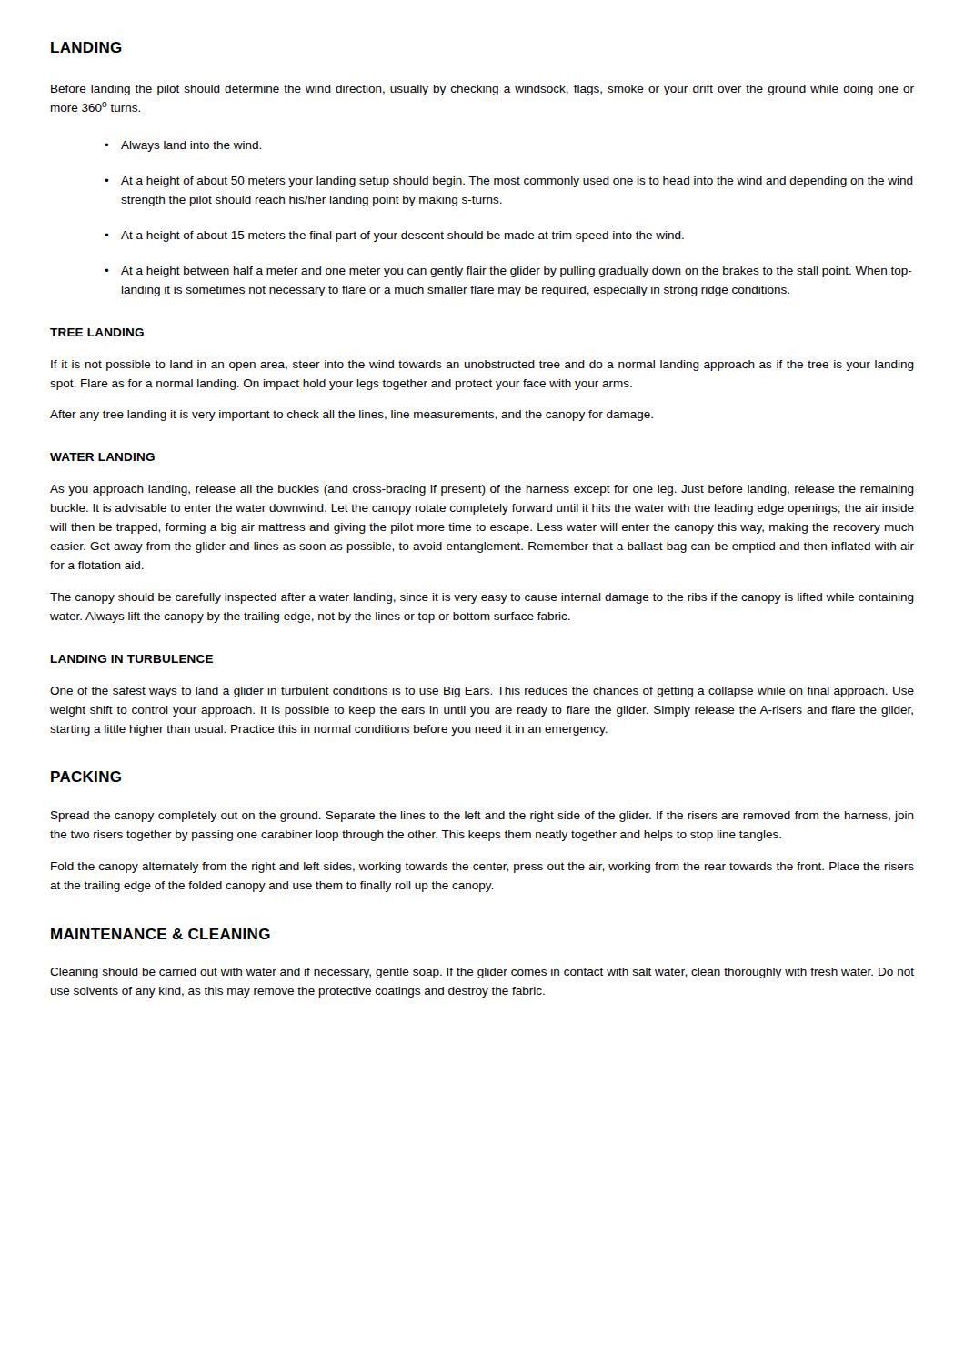LANDING
Before landing the pilot should determine the wind direction, usually by checking a windsock, flags, smoke or your drift over the ground while doing one or more 360o turns.
Always land into the wind.
At a height of about 50 meters your landing setup should begin. The most commonly used one is to head into the wind and depending on the wind strength the pilot should reach his/her landing point by making s-turns.
At a height of about 15 meters the final part of your descent should be made at trim speed into the wind.
At a height between half a meter and one meter you can gently flair the glider by pulling gradually down on the brakes to the stall point. When top-landing it is sometimes not necessary to flare or a much smaller flare may be required, especially in strong ridge conditions.
TREE LANDING
If it is not possible to land in an open area, steer into the wind towards an unobstructed tree and do a normal landing approach as if the tree is your landing spot. Flare as for a normal landing. On impact hold your legs together and protect your face with your arms.
After any tree landing it is very important to check all the lines, line measurements, and the canopy for damage.
WATER LANDING
As you approach landing, release all the buckles (and cross-bracing if present) of the harness except for one leg. Just before landing, release the remaining buckle. It is advisable to enter the water downwind. Let the canopy rotate completely forward until it hits the water with the leading edge openings; the air inside will then be trapped, forming a big air mattress and giving the pilot more time to escape. Less water will enter the canopy this way, making the recovery much easier. Get away from the glider and lines as soon as possible, to avoid entanglement. Remember that a ballast bag can be emptied and then inflated with air for a flotation aid.
The canopy should be carefully inspected after a water landing, since it is very easy to cause internal damage to the ribs if the canopy is lifted while containing water. Always lift the canopy by the trailing edge, not by the lines or top or bottom surface fabric.
LANDING IN TURBULENCE
One of the safest ways to land a glider in turbulent conditions is to use Big Ears. This reduces the chances of getting a collapse while on final approach. Use weight shift to control your approach. It is possible to keep the ears in until you are ready to flare the glider. Simply release the A-risers and flare the glider, starting a little higher than usual. Practice this in normal conditions before you need it in an emergency.
PACKING
Spread the canopy completely out on the ground. Separate the lines to the left and the right side of the glider. If the risers are removed from the harness, join the two risers together by passing one carabiner loop through the other. This keeps them neatly together and helps to stop line tangles.
Fold the canopy alternately from the right and left sides, working towards the center, press out the air, working from the rear towards the front. Place the risers at the trailing edge of the folded canopy and use them to finally roll up the canopy.
MAINTENANCE & CLEANING
Cleaning should be carried out with water and if necessary, gentle soap. If the glider comes in contact with salt water, clean thoroughly with fresh water. Do not use solvents of any kind, as this may remove the protective coatings and destroy the fabric.